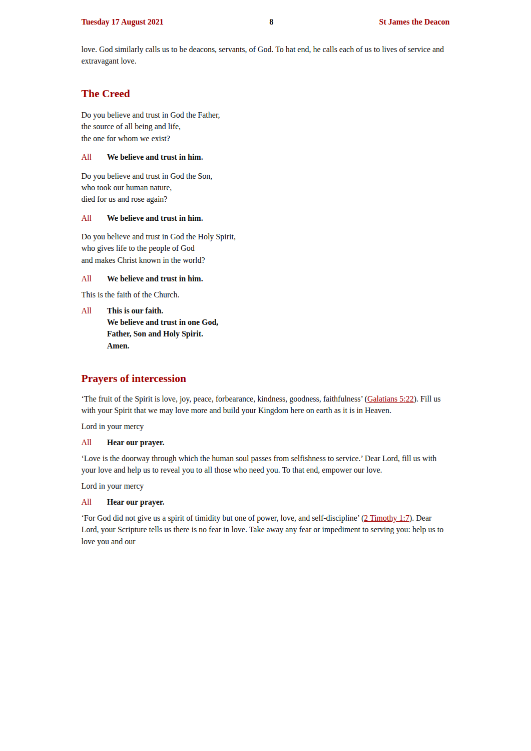Tuesday 17 August 2021 8 St James the Deacon
love. God similarly calls us to be deacons, servants, of God. To hat end, he calls each of us to lives of service and extravagant love.
The Creed
Do you believe and trust in God the Father,
the source of all being and life,
the one for whom we exist?
All We believe and trust in him.
Do you believe and trust in God the Son,
who took our human nature,
died for us and rose again?
All We believe and trust in him.
Do you believe and trust in God the Holy Spirit,
who gives life to the people of God
and makes Christ known in the world?
All We believe and trust in him.
This is the faith of the Church.
All This is our faith.
We believe and trust in one God,
Father, Son and Holy Spirit.
Amen.
Prayers of intercession
‘The fruit of the Spirit is love, joy, peace, forbearance, kindness, goodness, faithfulness’ (Galatians 5:22). Fill us with your Spirit that we may love more and build your Kingdom here on earth as it is in Heaven.
Lord in your mercy
All Hear our prayer.
‘Love is the doorway through which the human soul passes from selfishness to service.’ Dear Lord, fill us with your love and help us to reveal you to all those who need you. To that end, empower our love.
Lord in your mercy
All Hear our prayer.
‘For God did not give us a spirit of timidity but one of power, love, and self-discipline’ (2 Timothy 1:7). Dear Lord, your Scripture tells us there is no fear in love. Take away any fear or impediment to serving you: help us to love you and our